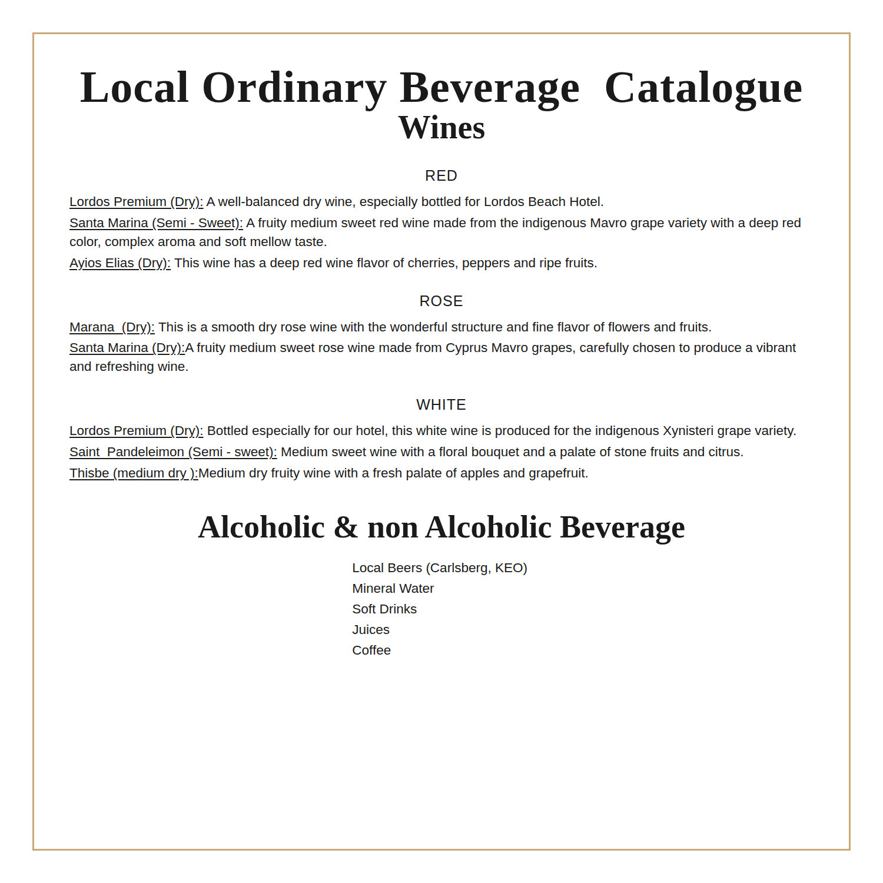Local Ordinary Beverage Catalogue
Wines
RED
Lordos Premium (Dry): A well-balanced dry wine, especially bottled for Lordos Beach Hotel.
Santa Marina (Semi - Sweet): A fruity medium sweet red wine made from the indigenous Mavro grape variety with a deep red color, complex aroma and soft mellow taste.
Ayios Elias (Dry): This wine has a deep red wine flavor of cherries, peppers and ripe fruits.
ROSE
Marana (Dry): This is a smooth dry rose wine with the wonderful structure and fine flavor of flowers and fruits.
Santa Marina (Dry): A fruity medium sweet rose wine made from Cyprus Mavro grapes, carefully chosen to produce a vibrant and refreshing wine.
WHITE
Lordos Premium (Dry): Bottled especially for our hotel, this white wine is produced for the indigenous Xynisteri grape variety.
Saint Pandeleimon (Semi - sweet): Medium sweet wine with a floral bouquet and a palate of stone fruits and citrus.
Thisbe (medium dry ): Medium dry fruity wine with a fresh palate of apples and grapefruit.
Alcoholic & non Alcoholic Beverage
Local Beers (Carlsberg, KEO)
Mineral Water
Soft Drinks
Juices
Coffee